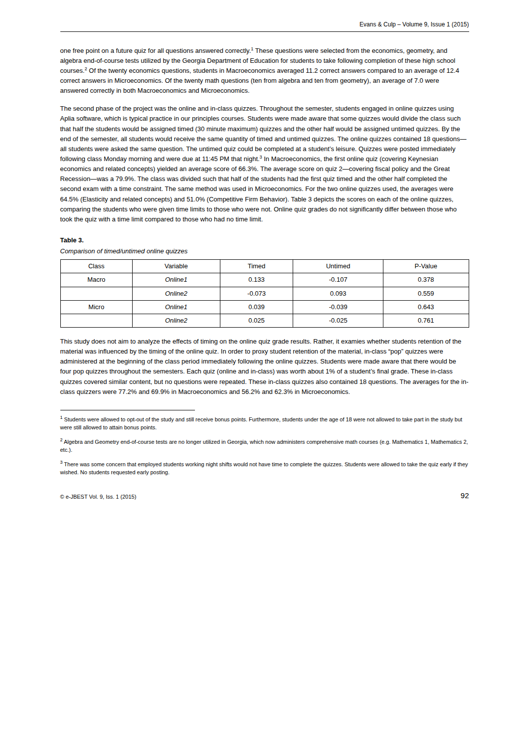Evans & Culp – Volume 9, Issue 1 (2015)
one free point on a future quiz for all questions answered correctly.1 These questions were selected from the economics, geometry, and algebra end-of-course tests utilized by the Georgia Department of Education for students to take following completion of these high school courses.2 Of the twenty economics questions, students in Macroeconomics averaged 11.2 correct answers compared to an average of 12.4 correct answers in Microeconomics. Of the twenty math questions (ten from algebra and ten from geometry), an average of 7.0 were answered correctly in both Macroeconomics and Microeconomics.
The second phase of the project was the online and in-class quizzes. Throughout the semester, students engaged in online quizzes using Aplia software, which is typical practice in our principles courses. Students were made aware that some quizzes would divide the class such that half the students would be assigned timed (30 minute maximum) quizzes and the other half would be assigned untimed quizzes. By the end of the semester, all students would receive the same quantity of timed and untimed quizzes. The online quizzes contained 18 questions—all students were asked the same question. The untimed quiz could be completed at a student’s leisure. Quizzes were posted immediately following class Monday morning and were due at 11:45 PM that night.3 In Macroeconomics, the first online quiz (covering Keynesian economics and related concepts) yielded an average score of 66.3%. The average score on quiz 2—covering fiscal policy and the Great Recession—was a 79.9%. The class was divided such that half of the students had the first quiz timed and the other half completed the second exam with a time constraint. The same method was used in Microeconomics. For the two online quizzes used, the averages were 64.5% (Elasticity and related concepts) and 51.0% (Competitive Firm Behavior). Table 3 depicts the scores on each of the online quizzes, comparing the students who were given time limits to those who were not. Online quiz grades do not significantly differ between those who took the quiz with a time limit compared to those who had no time limit.
Table 3.
Comparison of timed/untimed online quizzes
| Class | Variable | Timed | Untimed | P-Value |
| --- | --- | --- | --- | --- |
| Macro | Online1 | 0.133 | -0.107 | 0.378 |
| | Online2 | -0.073 | 0.093 | 0.559 |
| Micro | Online1 | 0.039 | -0.039 | 0.643 |
| | Online2 | 0.025 | -0.025 | 0.761 |
This study does not aim to analyze the effects of timing on the online quiz grade results. Rather, it examies whether students retention of the material was influenced by the timing of the online quiz. In order to proxy student retention of the material, in-class “pop” quizzes were administered at the beginning of the class period immediately following the online quizzes. Students were made aware that there would be four pop quizzes throughout the semesters. Each quiz (online and in-class) was worth about 1% of a student’s final grade. These in-class quizzes covered similar content, but no questions were repeated. These in-class quizzes also contained 18 questions. The averages for the in-class quizzers were 77.2% and 69.9% in Macroeconomics and 56.2% and 62.3% in Microeconomics.
1 Students were allowed to opt-out of the study and still receive bonus points. Furthermore, students under the age of 18 were not allowed to take part in the study but were still allowed to attain bonus points.
2 Algebra and Geometry end-of-course tests are no longer utilized in Georgia, which now administers comprehensive math courses (e.g. Mathematics 1, Mathematics 2, etc.).
3 There was some concern that employed students working night shifts would not have time to complete the quizzes. Students were allowed to take the quiz early if they wished. No students requested early posting.
© e-JBEST Vol. 9, Iss. 1 (2015)
92